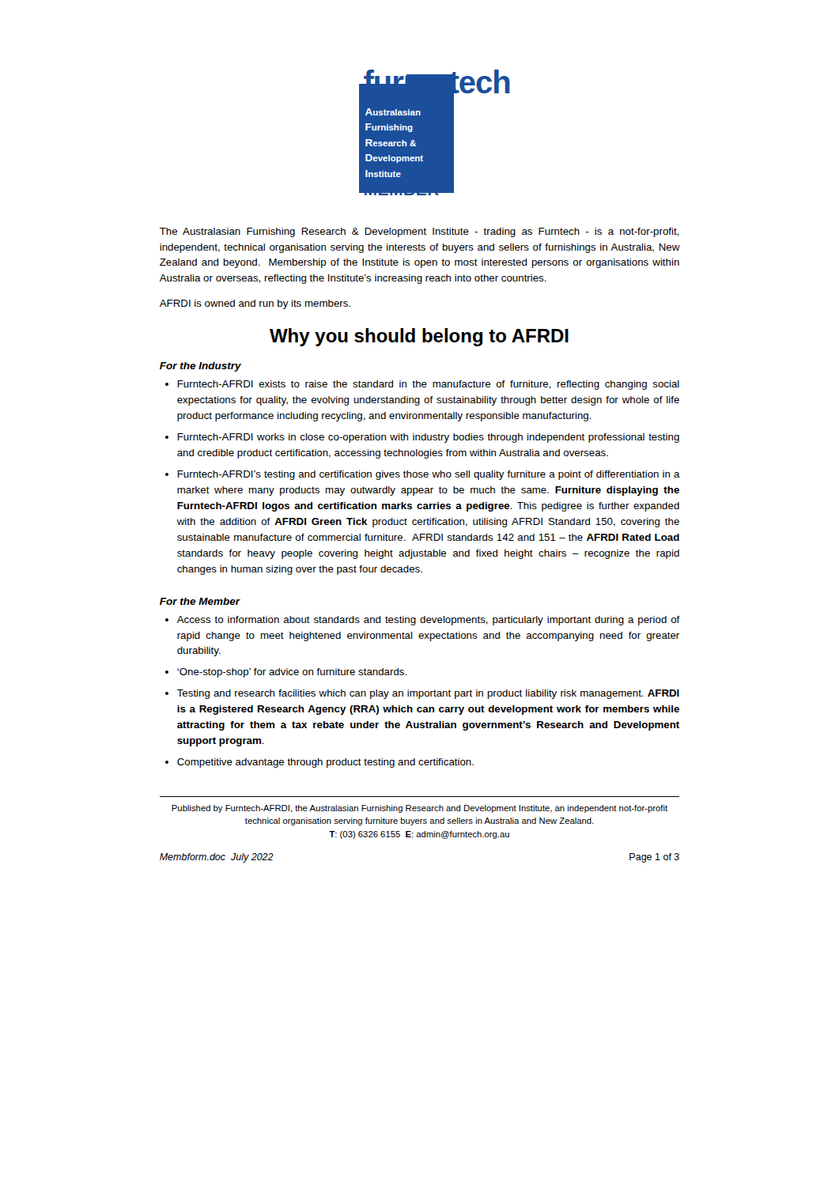furn
tech
Australasian
Furnishing
Research &
Development
Institute
MEMBER
The Australasian Furnishing Research & Development Institute - trading as Furntech - is a not-for-profit, independent, technical organisation serving the interests of buyers and sellers of furnishings in Australia, New Zealand and beyond. Membership of the Institute is open to most interested persons or organisations within Australia or overseas, reflecting the Institute’s increasing reach into other countries.
AFRDI is owned and run by its members.
Why you should belong to AFRDI
For the Industry
Furntech-AFRDI exists to raise the standard in the manufacture of furniture, reflecting changing social expectations for quality, the evolving understanding of sustainability through better design for whole of life product performance including recycling, and environmentally responsible manufacturing.
Furntech-AFRDI works in close co-operation with industry bodies through independent professional testing and credible product certification, accessing technologies from within Australia and overseas.
Furntech-AFRDI’s testing and certification gives those who sell quality furniture a point of differentiation in a market where many products may outwardly appear to be much the same. Furniture displaying the Furntech-AFRDI logos and certification marks carries a pedigree. This pedigree is further expanded with the addition of AFRDI Green Tick product certification, utilising AFRDI Standard 150, covering the sustainable manufacture of commercial furniture. AFRDI standards 142 and 151 – the AFRDI Rated Load standards for heavy people covering height adjustable and fixed height chairs – recognize the rapid changes in human sizing over the past four decades.
For the Member
Access to information about standards and testing developments, particularly important during a period of rapid change to meet heightened environmental expectations and the accompanying need for greater durability.
‘One-stop-shop’ for advice on furniture standards.
Testing and research facilities which can play an important part in product liability risk management. AFRDI is a Registered Research Agency (RRA) which can carry out development work for members while attracting for them a tax rebate under the Australian government’s Research and Development support program.
Competitive advantage through product testing and certification.
Published by Furntech-AFRDI, the Australasian Furnishing Research and Development Institute, an independent not-for-profit technical organisation serving furniture buyers and sellers in Australia and New Zealand.
T: (03) 6326 6155 E: admin@furntech.org.au
Membform.doc July 2022
Page 1 of 3